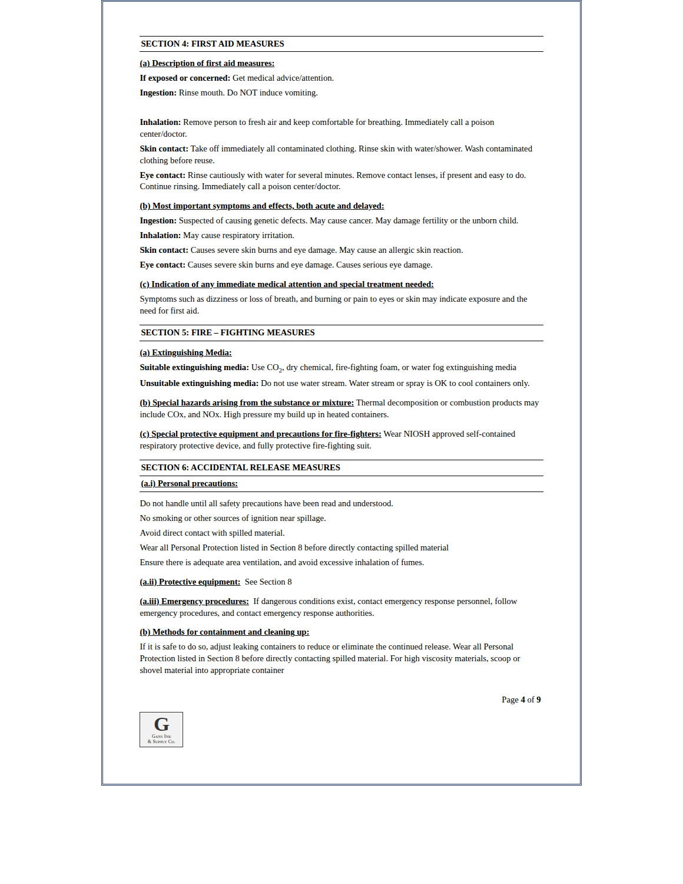SECTION 4: FIRST AID MEASURES
(a) Description of first aid measures:
If exposed or concerned: Get medical advice/attention.
Ingestion: Rinse mouth. Do NOT induce vomiting.
Inhalation: Remove person to fresh air and keep comfortable for breathing. Immediately call a poison center/doctor.
Skin contact: Take off immediately all contaminated clothing. Rinse skin with water/shower. Wash contaminated clothing before reuse.
Eye contact: Rinse cautiously with water for several minutes. Remove contact lenses, if present and easy to do. Continue rinsing. Immediately call a poison center/doctor.
(b) Most important symptoms and effects, both acute and delayed:
Ingestion: Suspected of causing genetic defects. May cause cancer. May damage fertility or the unborn child.
Inhalation: May cause respiratory irritation.
Skin contact: Causes severe skin burns and eye damage. May cause an allergic skin reaction.
Eye contact: Causes severe skin burns and eye damage. Causes serious eye damage.
(c) Indication of any immediate medical attention and special treatment needed:
Symptoms such as dizziness or loss of breath, and burning or pain to eyes or skin may indicate exposure and the need for first aid.
SECTION 5: FIRE – FIGHTING MEASURES
(a) Extinguishing Media:
Suitable extinguishing media: Use CO2, dry chemical, fire-fighting foam, or water fog extinguishing media
Unsuitable extinguishing media: Do not use water stream. Water stream or spray is OK to cool containers only.
(b) Special hazards arising from the substance or mixture: Thermal decomposition or combustion products may include COx, and NOx. High pressure my build up in heated containers.
(c) Special protective equipment and precautions for fire-fighters: Wear NIOSH approved self-contained respiratory protective device, and fully protective fire-fighting suit.
SECTION 6: ACCIDENTAL RELEASE MEASURES
(a.i) Personal precautions:
Do not handle until all safety precautions have been read and understood.
No smoking or other sources of ignition near spillage.
Avoid direct contact with spilled material.
Wear all Personal Protection listed in Section 8 before directly contacting spilled material
Ensure there is adequate area ventilation, and avoid excessive inhalation of fumes.
(a.ii) Protective equipment: See Section 8
(a.iii) Emergency procedures: If dangerous conditions exist, contact emergency response personnel, follow emergency procedures, and contact emergency response authorities.
(b) Methods for containment and cleaning up:
If it is safe to do so, adjust leaking containers to reduce or eliminate the continued release. Wear all Personal Protection listed in Section 8 before directly contacting spilled material. For high viscosity materials, scoop or shovel material into appropriate container
Page 4 of 9
G
Gans Ink
& Supply Co.